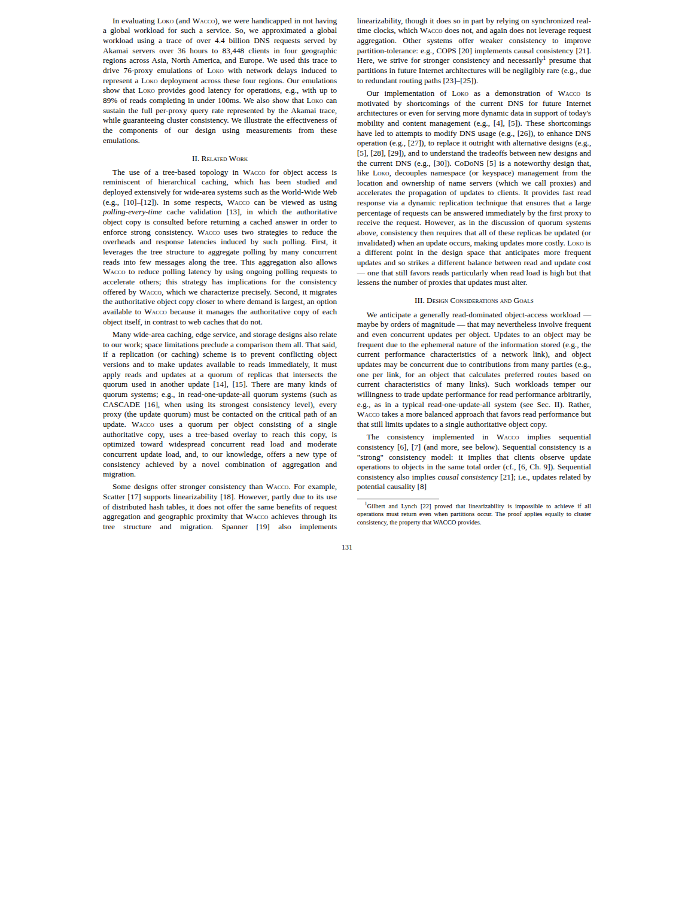In evaluating Loko (and Wacco), we were handicapped in not having a global workload for such a service. So, we approximated a global workload using a trace of over 4.4 billion DNS requests served by Akamai servers over 36 hours to 83,448 clients in four geographic regions across Asia, North America, and Europe. We used this trace to drive 76-proxy emulations of Loko with network delays induced to represent a Loko deployment across these four regions. Our emulations show that Loko provides good latency for operations, e.g., with up to 89% of reads completing in under 100ms. We also show that Loko can sustain the full per-proxy query rate represented by the Akamai trace, while guaranteeing cluster consistency. We illustrate the effectiveness of the components of our design using measurements from these emulations.
II. Related Work
The use of a tree-based topology in Wacco for object access is reminiscent of hierarchical caching, which has been studied and deployed extensively for wide-area systems such as the World-Wide Web (e.g., [10]–[12]). In some respects, Wacco can be viewed as using polling-every-time cache validation [13], in which the authoritative object copy is consulted before returning a cached answer in order to enforce strong consistency. Wacco uses two strategies to reduce the overheads and response latencies induced by such polling. First, it leverages the tree structure to aggregate polling by many concurrent reads into few messages along the tree. This aggregation also allows Wacco to reduce polling latency by using ongoing polling requests to accelerate others; this strategy has implications for the consistency offered by Wacco, which we characterize precisely. Second, it migrates the authoritative object copy closer to where demand is largest, an option available to Wacco because it manages the authoritative copy of each object itself, in contrast to web caches that do not.
Many wide-area caching, edge service, and storage designs also relate to our work; space limitations preclude a comparison them all. That said, if a replication (or caching) scheme is to prevent conflicting object versions and to make updates available to reads immediately, it must apply reads and updates at a quorum of replicas that intersects the quorum used in another update [14], [15]. There are many kinds of quorum systems; e.g., in read-one-update-all quorum systems (such as CASCADE [16], when using its strongest consistency level), every proxy (the update quorum) must be contacted on the critical path of an update. Wacco uses a quorum per object consisting of a single authoritative copy, uses a tree-based overlay to reach this copy, is optimized toward widespread concurrent read load and moderate concurrent update load, and, to our knowledge, offers a new type of consistency achieved by a novel combination of aggregation and migration.
Some designs offer stronger consistency than Wacco. For example, Scatter [17] supports linearizability [18]. However, partly due to its use of distributed hash tables, it does not offer the same benefits of request aggregation and geographic proximity that Wacco achieves through its tree structure and migration. Spanner [19] also implements linearizability, though it does so in part by relying on synchronized real-time clocks, which Wacco does not, and again does not leverage request aggregation. Other systems offer weaker consistency to improve partition-tolerance: e.g., COPS [20] implements causal consistency [21]. Here, we strive for stronger consistency and necessarily1 presume that partitions in future Internet architectures will be negligibly rare (e.g., due to redundant routing paths [23]–[25]).
Our implementation of Loko as a demonstration of Wacco is motivated by shortcomings of the current DNS for future Internet architectures or even for serving more dynamic data in support of today's mobility and content management (e.g., [4], [5]). These shortcomings have led to attempts to modify DNS usage (e.g., [26]), to enhance DNS operation (e.g., [27]), to replace it outright with alternative designs (e.g., [5], [28], [29]), and to understand the tradeoffs between new designs and the current DNS (e.g., [30]). CoDoNS [5] is a noteworthy design that, like Loko, decouples namespace (or keyspace) management from the location and ownership of name servers (which we call proxies) and accelerates the propagation of updates to clients. It provides fast read response via a dynamic replication technique that ensures that a large percentage of requests can be answered immediately by the first proxy to receive the request. However, as in the discussion of quorum systems above, consistency then requires that all of these replicas be updated (or invalidated) when an update occurs, making updates more costly. Loko is a different point in the design space that anticipates more frequent updates and so strikes a different balance between read and update cost — one that still favors reads particularly when read load is high but that lessens the number of proxies that updates must alter.
III. Design Considerations and Goals
We anticipate a generally read-dominated object-access workload — maybe by orders of magnitude — that may nevertheless involve frequent and even concurrent updates per object. Updates to an object may be frequent due to the ephemeral nature of the information stored (e.g., the current performance characteristics of a network link), and object updates may be concurrent due to contributions from many parties (e.g., one per link, for an object that calculates preferred routes based on current characteristics of many links). Such workloads temper our willingness to trade update performance for read performance arbitrarily, e.g., as in a typical read-one-update-all system (see Sec. II). Rather, Wacco takes a more balanced approach that favors read performance but that still limits updates to a single authoritative object copy.
The consistency implemented in Wacco implies sequential consistency [6], [7] (and more, see below). Sequential consistency is a "strong" consistency model: it implies that clients observe update operations to objects in the same total order (cf., [6, Ch. 9]). Sequential consistency also implies causal consistency [21]; i.e., updates related by potential causality [8]
1Gilbert and Lynch [22] proved that linearizability is impossible to achieve if all operations must return even when partitions occur. The proof applies equally to cluster consistency, the property that WACCO provides.
131